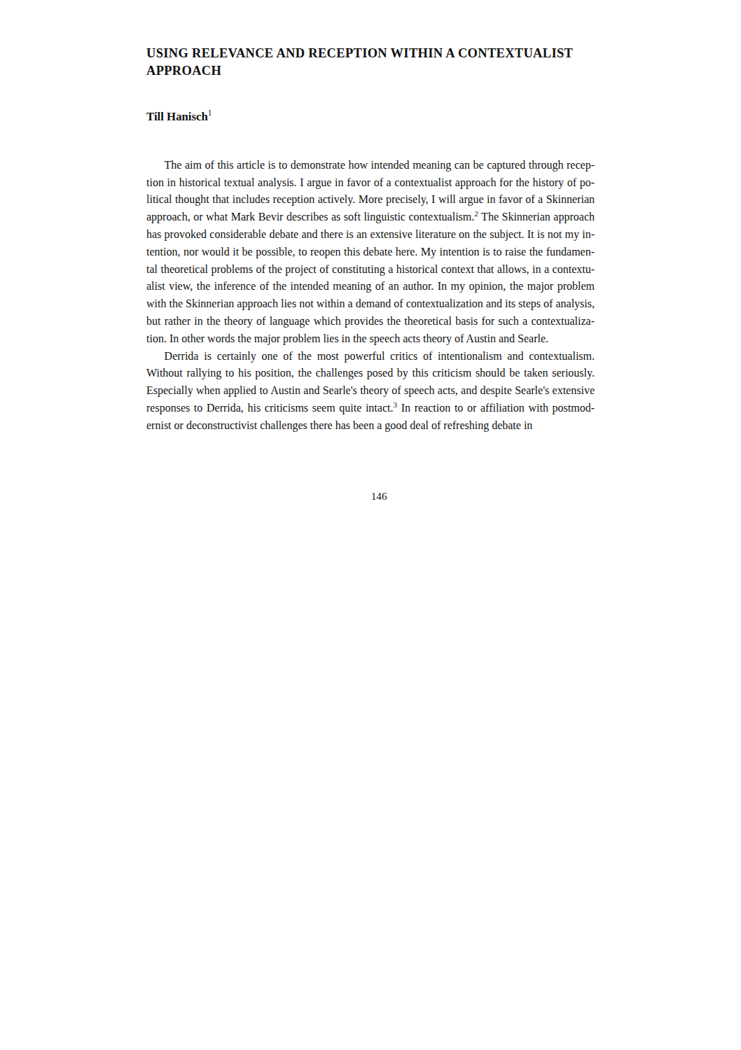Using Relevance and Reception within a Contextualist Approach
Till Hanisch1
The aim of this article is to demonstrate how intended meaning can be captured through reception in historical textual analysis. I argue in favor of a contextualist approach for the history of political thought that includes reception actively. More precisely, I will argue in favor of a Skinnerian approach, or what Mark Bevir describes as soft linguistic contextualism.2 The Skinnerian approach has provoked considerable debate and there is an extensive literature on the subject. It is not my intention, nor would it be possible, to reopen this debate here. My intention is to raise the fundamental theoretical problems of the project of constituting a historical context that allows, in a contextualist view, the inference of the intended meaning of an author. In my opinion, the major problem with the Skinnerian approach lies not within a demand of contextualization and its steps of analysis, but rather in the theory of language which provides the theoretical basis for such a contextualization. In other words the major problem lies in the speech acts theory of Austin and Searle.
Derrida is certainly one of the most powerful critics of intentionalism and contextualism. Without rallying to his position, the challenges posed by this criticism should be taken seriously. Especially when applied to Austin and Searle's theory of speech acts, and despite Searle's extensive responses to Derrida, his criticisms seem quite intact.3 In reaction to or affiliation with postmodernist or deconstructivist challenges there has been a good deal of refreshing debate in
146